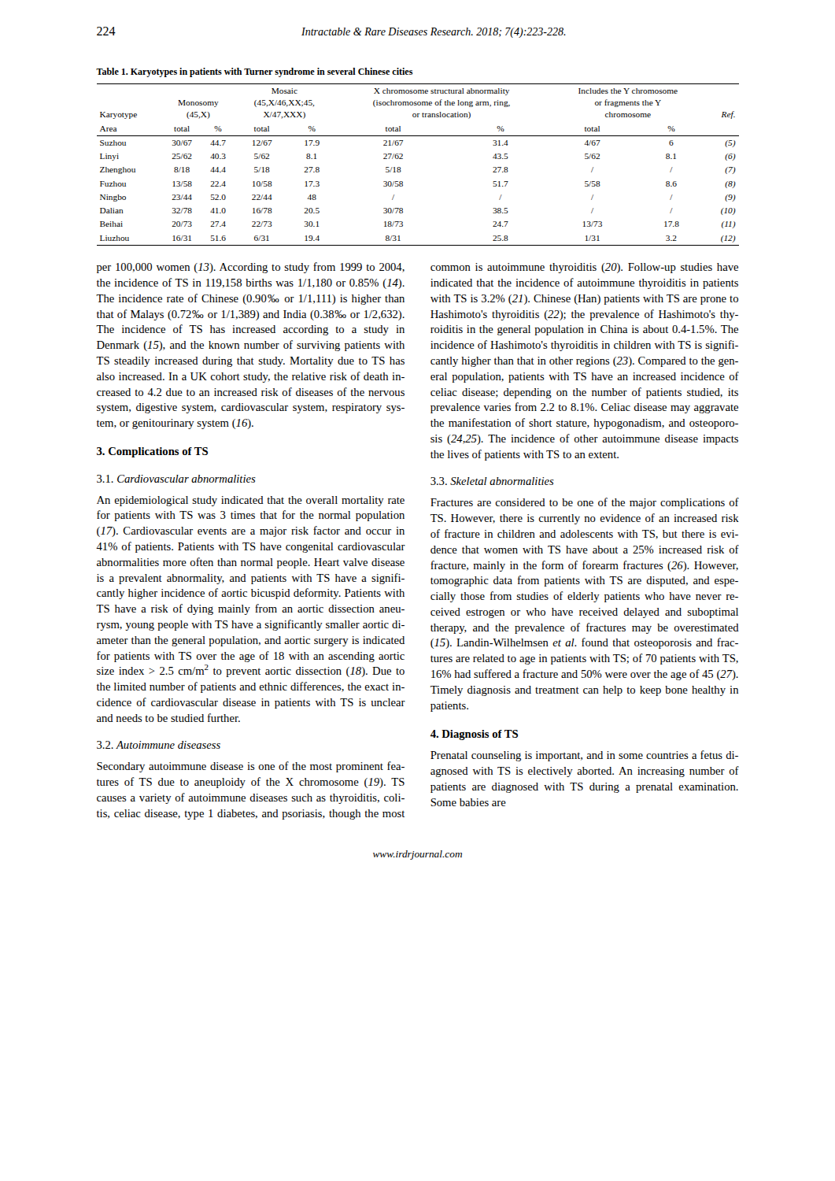224 Intractable & Rare Diseases Research. 2018; 7(4):223-228.
Table 1. Karyotypes in patients with Turner syndrome in several Chinese cities
| Karyotype | Monosomy (45,X) | Mosaic (45,X/46,XX;45, X/47,XXX) | X chromosome structural abnormality (isochromosome of the long arm, ring, or translocation) | Includes the Y chromosome or fragments the Y chromosome | Ref. |
| --- | --- | --- | --- | --- | --- |
| Area | total | % | total | % | total | % | total | % | |
| Suzhou | 30/67 | 44.7 | 12/67 | 17.9 | 21/67 | 31.4 | 4/67 | 6 | (5) |
| Linyi | 25/62 | 40.3 | 5/62 | 8.1 | 27/62 | 43.5 | 5/62 | 8.1 | (6) |
| Zhenghou | 8/18 | 44.4 | 5/18 | 27.8 | 5/18 | 27.8 | / | / | (7) |
| Fuzhou | 13/58 | 22.4 | 10/58 | 17.3 | 30/58 | 51.7 | 5/58 | 8.6 | (8) |
| Ningbo | 23/44 | 52.0 | 22/44 | 48 | / | / | / | / | (9) |
| Dalian | 32/78 | 41.0 | 16/78 | 20.5 | 30/78 | 38.5 | / | / | (10) |
| Beihai | 20/73 | 27.4 | 22/73 | 30.1 | 18/73 | 24.7 | 13/73 | 17.8 | (11) |
| Liuzhou | 16/31 | 51.6 | 6/31 | 19.4 | 8/31 | 25.8 | 1/31 | 3.2 | (12) |
per 100,000 women (13). According to study from 1999 to 2004, the incidence of TS in 119,158 births was 1/1,180 or 0.85% (14). The incidence rate of Chinese (0.90‰ or 1/1,111) is higher than that of Malays (0.72‰ or 1/1,389) and India (0.38‰ or 1/2,632). The incidence of TS has increased according to a study in Denmark (15), and the known number of surviving patients with TS steadily increased during that study. Mortality due to TS has also increased. In a UK cohort study, the relative risk of death increased to 4.2 due to an increased risk of diseases of the nervous system, digestive system, cardiovascular system, respiratory system, or genitourinary system (16).
3. Complications of TS
3.1. Cardiovascular abnormalities
An epidemiological study indicated that the overall mortality rate for patients with TS was 3 times that for the normal population (17). Cardiovascular events are a major risk factor and occur in 41% of patients. Patients with TS have congenital cardiovascular abnormalities more often than normal people. Heart valve disease is a prevalent abnormality, and patients with TS have a significantly higher incidence of aortic bicuspid deformity. Patients with TS have a risk of dying mainly from an aortic dissection aneurysm, young people with TS have a significantly smaller aortic diameter than the general population, and aortic surgery is indicated for patients with TS over the age of 18 with an ascending aortic size index > 2.5 cm/m2 to prevent aortic dissection (18). Due to the limited number of patients and ethnic differences, the exact incidence of cardiovascular disease in patients with TS is unclear and needs to be studied further.
3.2. Autoimmune diseasess
Secondary autoimmune disease is one of the most prominent features of TS due to aneuploidy of the X chromosome (19). TS causes a variety of autoimmune diseases such as thyroiditis, colitis, celiac disease, type 1 diabetes, and psoriasis, though the most common is autoimmune thyroiditis (20). Follow-up studies have indicated that the incidence of autoimmune thyroiditis in patients with TS is 3.2% (21). Chinese (Han) patients with TS are prone to Hashimoto's thyroiditis (22); the prevalence of Hashimoto's thyroiditis in the general population in China is about 0.4-1.5%. The incidence of Hashimoto's thyroiditis in children with TS is significantly higher than that in other regions (23). Compared to the general population, patients with TS have an increased incidence of celiac disease; depending on the number of patients studied, its prevalence varies from 2.2 to 8.1%. Celiac disease may aggravate the manifestation of short stature, hypogonadism, and osteoporosis (24,25). The incidence of other autoimmune disease impacts the lives of patients with TS to an extent.
3.3. Skeletal abnormalities
Fractures are considered to be one of the major complications of TS. However, there is currently no evidence of an increased risk of fracture in children and adolescents with TS, but there is evidence that women with TS have about a 25% increased risk of fracture, mainly in the form of forearm fractures (26). However, tomographic data from patients with TS are disputed, and especially those from studies of elderly patients who have never received estrogen or who have received delayed and suboptimal therapy, and the prevalence of fractures may be overestimated (15). Landin-Wilhelmsen et al. found that osteoporosis and fractures are related to age in patients with TS; of 70 patients with TS, 16% had suffered a fracture and 50% were over the age of 45 (27). Timely diagnosis and treatment can help to keep bone healthy in patients.
4. Diagnosis of TS
Prenatal counseling is important, and in some countries a fetus diagnosed with TS is electively aborted. An increasing number of patients are diagnosed with TS during a prenatal examination. Some babies are
www.irdrjournal.com